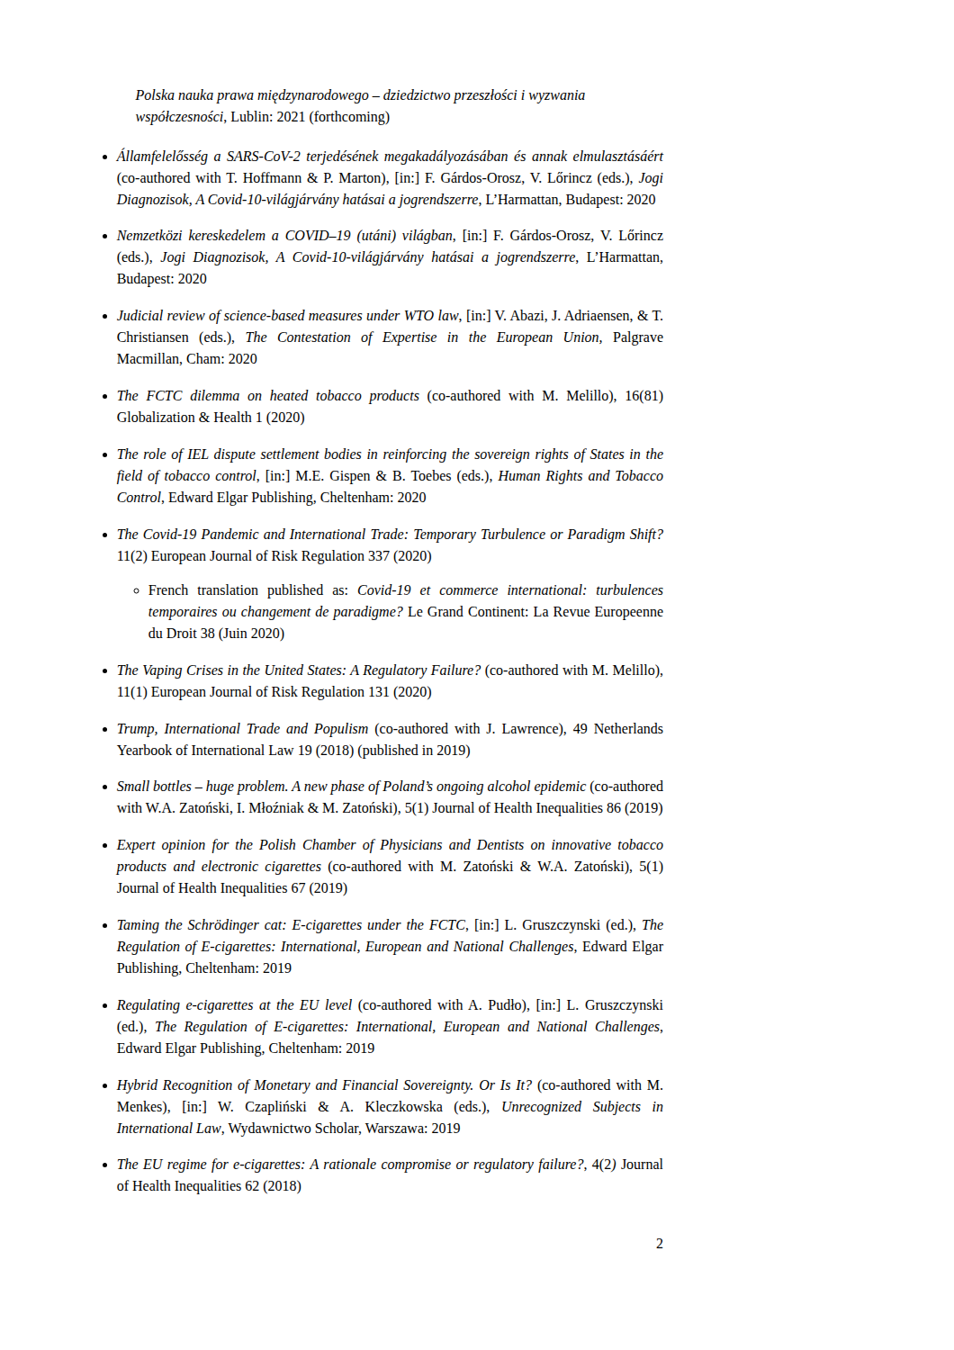Polska nauka prawa międzynarodowego – dziedzictwo przeszłości i wyzwania współczesności, Lublin: 2021 (forthcoming)
Államfelelősség a SARS-CoV-2 terjedésének megakadályozásában és annak elmulasztásáért (co-authored with T. Hoffmann & P. Marton), [in:] F. Gárdos-Orosz, V. Lőrincz (eds.), Jogi Diagnozisok, A Covid-10-világjárvány hatásai a jogrendszerre, L’Harmattan, Budapest: 2020
Nemzetközi kereskedelem a COVID–19 (utáni) világban, [in:] F. Gárdos-Orosz, V. Lőrincz (eds.), Jogi Diagnozisok, A Covid-10-világjárvány hatásai a jogrendszerre, L’Harmattan, Budapest: 2020
Judicial review of science-based measures under WTO law, [in:] V. Abazi, J. Adriaensen, & T. Christiansen (eds.), The Contestation of Expertise in the European Union, Palgrave Macmillan, Cham: 2020
The FCTC dilemma on heated tobacco products (co-authored with M. Melillo), 16(81) Globalization & Health 1 (2020)
The role of IEL dispute settlement bodies in reinforcing the sovereign rights of States in the field of tobacco control, [in:] M.E. Gispen & B. Toebes (eds.), Human Rights and Tobacco Control, Edward Elgar Publishing, Cheltenham: 2020
The Covid-19 Pandemic and International Trade: Temporary Turbulence or Paradigm Shift? 11(2) European Journal of Risk Regulation 337 (2020)
French translation published as: Covid-19 et commerce international: turbulences temporaires ou changement de paradigme? Le Grand Continent: La Revue Europeenne du Droit 38 (Juin 2020)
The Vaping Crises in the United States: A Regulatory Failure? (co-authored with M. Melillo), 11(1) European Journal of Risk Regulation 131 (2020)
Trump, International Trade and Populism (co-authored with J. Lawrence), 49 Netherlands Yearbook of International Law 19 (2018) (published in 2019)
Small bottles – huge problem. A new phase of Poland’s ongoing alcohol epidemic (co-authored with W.A. Zatoński, I. Młoźniak & M. Zatoński), 5(1) Journal of Health Inequalities 86 (2019)
Expert opinion for the Polish Chamber of Physicians and Dentists on innovative tobacco products and electronic cigarettes (co-authored with M. Zatoński & W.A. Zatoński), 5(1) Journal of Health Inequalities 67 (2019)
Taming the Schrödinger cat: E-cigarettes under the FCTC, [in:] L. Gruszczynski (ed.), The Regulation of E-cigarettes: International, European and National Challenges, Edward Elgar Publishing, Cheltenham: 2019
Regulating e-cigarettes at the EU level (co-authored with A. Pudło), [in:] L. Gruszczynski (ed.), The Regulation of E-cigarettes: International, European and National Challenges, Edward Elgar Publishing, Cheltenham: 2019
Hybrid Recognition of Monetary and Financial Sovereignty. Or Is It? (co-authored with M. Menkes), [in:] W. Czapliński & A. Kleczkowska (eds.), Unrecognized Subjects in International Law, Wydawnictwo Scholar, Warszawa: 2019
The EU regime for e-cigarettes: A rationale compromise or regulatory failure?, 4(2) Journal of Health Inequalities 62 (2018)
2